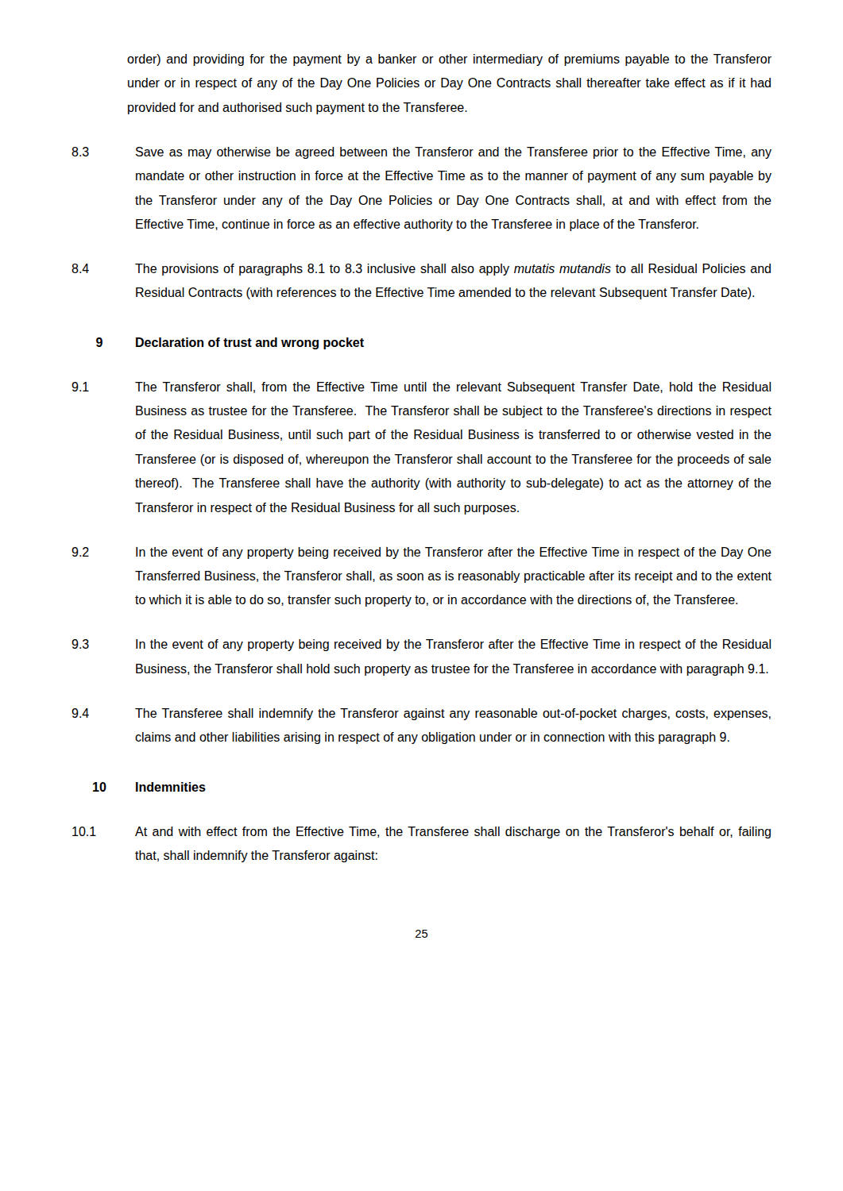order) and providing for the payment by a banker or other intermediary of premiums payable to the Transferor under or in respect of any of the Day One Policies or Day One Contracts shall thereafter take effect as if it had provided for and authorised such payment to the Transferee.
8.3
Save as may otherwise be agreed between the Transferor and the Transferee prior to the Effective Time, any mandate or other instruction in force at the Effective Time as to the manner of payment of any sum payable by the Transferor under any of the Day One Policies or Day One Contracts shall, at and with effect from the Effective Time, continue in force as an effective authority to the Transferee in place of the Transferor.
8.4
The provisions of paragraphs 8.1 to 8.3 inclusive shall also apply mutatis mutandis to all Residual Policies and Residual Contracts (with references to the Effective Time amended to the relevant Subsequent Transfer Date).
9
Declaration of trust and wrong pocket
9.1
The Transferor shall, from the Effective Time until the relevant Subsequent Transfer Date, hold the Residual Business as trustee for the Transferee. The Transferor shall be subject to the Transferee's directions in respect of the Residual Business, until such part of the Residual Business is transferred to or otherwise vested in the Transferee (or is disposed of, whereupon the Transferor shall account to the Transferee for the proceeds of sale thereof). The Transferee shall have the authority (with authority to sub-delegate) to act as the attorney of the Transferor in respect of the Residual Business for all such purposes.
9.2
In the event of any property being received by the Transferor after the Effective Time in respect of the Day One Transferred Business, the Transferor shall, as soon as is reasonably practicable after its receipt and to the extent to which it is able to do so, transfer such property to, or in accordance with the directions of, the Transferee.
9.3
In the event of any property being received by the Transferor after the Effective Time in respect of the Residual Business, the Transferor shall hold such property as trustee for the Transferee in accordance with paragraph 9.1.
9.4
The Transferee shall indemnify the Transferor against any reasonable out-of-pocket charges, costs, expenses, claims and other liabilities arising in respect of any obligation under or in connection with this paragraph 9.
10
Indemnities
10.1
At and with effect from the Effective Time, the Transferee shall discharge on the Transferor's behalf or, failing that, shall indemnify the Transferor against:
25